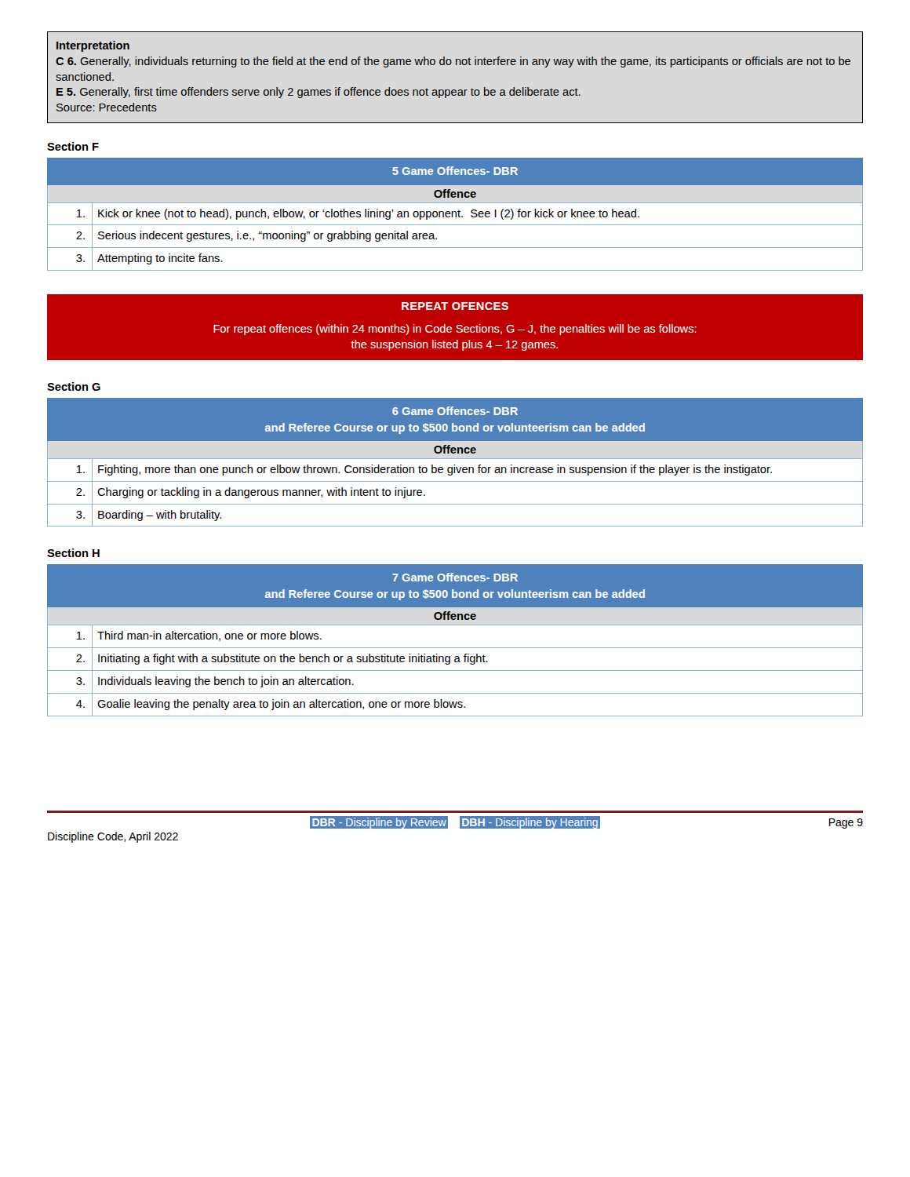Interpretation
C 6. Generally, individuals returning to the field at the end of the game who do not interfere in any way with the game, its participants or officials are not to be sanctioned.
E 5. Generally, first time offenders serve only 2 games if offence does not appear to be a deliberate act.
Source: Precedents
Section F
| 5 Game Offences- DBR |
| --- |
| Offence |
| 1. | Kick or knee (not to head), punch, elbow, or ‘clothes lining’ an opponent. See I (2) for kick or knee to head. |
| 2. | Serious indecent gestures, i.e., “mooning” or grabbing genital area. |
| 3. | Attempting to incite fans. |
| REPEAT OFENCES |
| For repeat offences (within 24 months) in Code Sections, G – J, the penalties will be as follows: the suspension listed plus 4 – 12 games. |
Section G
| 6 Game Offences- DBR and Referee Course or up to $500 bond or volunteerism can be added |
| --- |
| Offence |
| 1. | Fighting, more than one punch or elbow thrown. Consideration to be given for an increase in suspension if the player is the instigator. |
| 2. | Charging or tackling in a dangerous manner, with intent to injure. |
| 3. | Boarding – with brutality. |
Section H
| 7 Game Offences- DBR and Referee Course or up to $500 bond or volunteerism can be added |
| --- |
| Offence |
| 1. | Third man-in altercation, one or more blows. |
| 2. | Initiating a fight with a substitute on the bench or a substitute initiating a fight. |
| 3. | Individuals leaving the bench to join an altercation. |
| 4. | Goalie leaving the penalty area to join an altercation, one or more blows. |
DBR- Discipline by Review DBH- Discipline by Hearing
Page 9
Discipline Code, April 2022